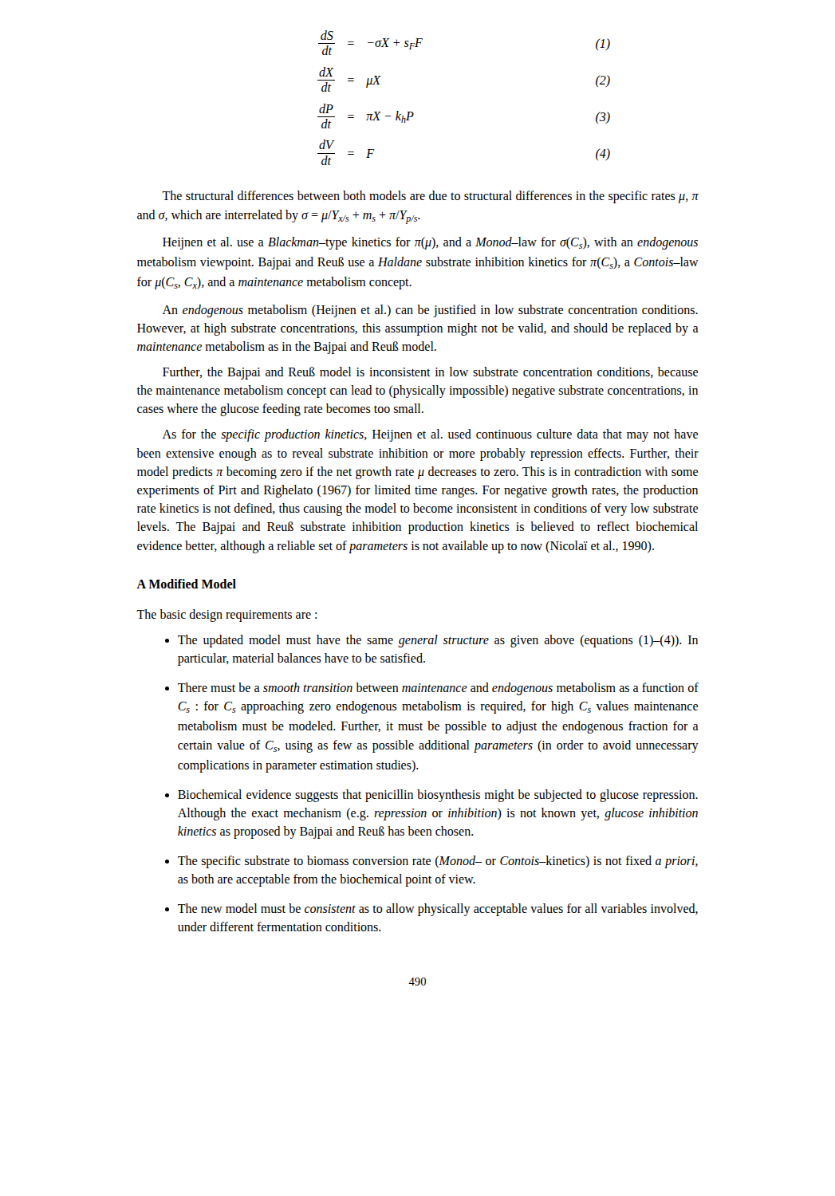| dS dt | = | −σX + s F F | (1) |
| dX dt | = | μX | (2) |
| dP dt | = | πX − k h P | (3) |
| dV dt | = | F | (4) |
The structural differences between both models are due to structural differences in the specific rates μ, π and σ, which are interrelated by σ = μ/Yx/s + ms + π/Yp/s.
Heijnen et al. use a Blackman–type kinetics for π(μ), and a Monod–law for σ(Cs), with an endogenous metabolism viewpoint. Bajpai and Reuß use a Haldane substrate inhibition kinetics for π(Cs), a Contois–law for μ(Cs, Cx), and a maintenance metabolism concept.
An endogenous metabolism (Heijnen et al.) can be justified in low substrate concentration conditions. However, at high substrate concentrations, this assumption might not be valid, and should be replaced by a maintenance metabolism as in the Bajpai and Reuß model.
Further, the Bajpai and Reuß model is inconsistent in low substrate concentration conditions, because the maintenance metabolism concept can lead to (physically impossible) negative substrate concentrations, in cases where the glucose feeding rate becomes too small.
As for the specific production kinetics, Heijnen et al. used continuous culture data that may not have been extensive enough as to reveal substrate inhibition or more probably repression effects. Further, their model predicts π becoming zero if the net growth rate μ decreases to zero. This is in contradiction with some experiments of Pirt and Righelato (1967) for limited time ranges. For negative growth rates, the production rate kinetics is not defined, thus causing the model to become inconsistent in conditions of very low substrate levels. The Bajpai and Reuß substrate inhibition production kinetics is believed to reflect biochemical evidence better, although a reliable set of parameters is not available up to now (Nicolaï et al., 1990).
A Modified Model
The basic design requirements are :
The updated model must have the same general structure as given above (equations (1)–(4)). In particular, material balances have to be satisfied.
There must be a smooth transition between maintenance and endogenous metabolism as a function of Cs : for Cs approaching zero endogenous metabolism is required, for high Cs values maintenance metabolism must be modeled. Further, it must be possible to adjust the endogenous fraction for a certain value of Cs, using as few as possible additional parameters (in order to avoid unnecessary complications in parameter estimation studies).
Biochemical evidence suggests that penicillin biosynthesis might be subjected to glucose repression. Although the exact mechanism (e.g. repression or inhibition) is not known yet, glucose inhibition kinetics as proposed by Bajpai and Reuß has been chosen.
The specific substrate to biomass conversion rate (Monod– or Contois–kinetics) is not fixed a priori, as both are acceptable from the biochemical point of view.
The new model must be consistent as to allow physically acceptable values for all variables involved, under different fermentation conditions.
490